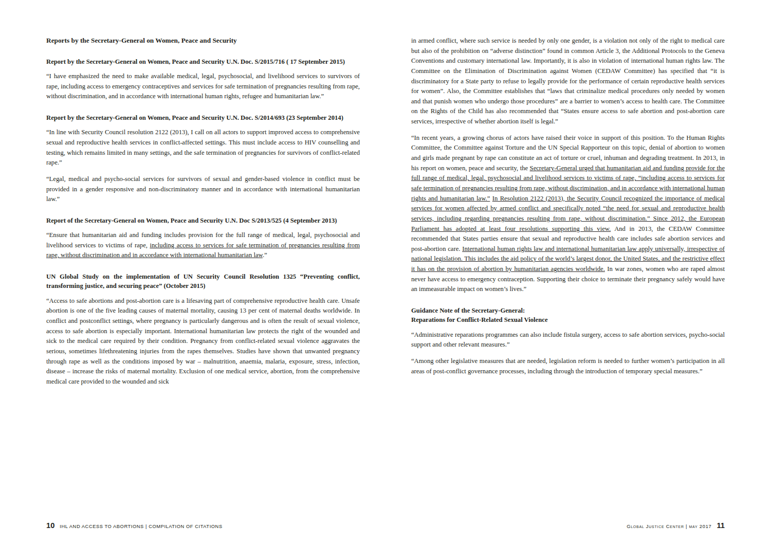Reports by the Secretary-General on Women, Peace and Security
Report by the Secretary-General on Women, Peace and Security U.N. Doc. S/2015/716 ( 17 September 2015)
“I have emphasized the need to make available medical, legal, psychosocial, and livelihood services to survivors of rape, including access to emergency contraceptives and services for safe termination of pregnancies resulting from rape, without discrimination, and in accordance with international human rights, refugee and humanitarian law.”
Report by the Secretary-General on Women, Peace and Security U.N. Doc. S/2014/693 (23 September 2014)
“In line with Security Council resolution 2122 (2013), I call on all actors to support improved access to comprehensive sexual and reproductive health services in conflict-affected settings. This must include access to HIV counselling and testing, which remains limited in many settings, and the safe termination of pregnancies for survivors of conflict-related rape.”
“Legal, medical and psycho-social services for survivors of sexual and gender-based violence in conflict must be provided in a gender responsive and non-discriminatory manner and in accordance with international humanitarian law.”
Report of the Secretary-General on Women, Peace and Security U.N. Doc S/2013/525 (4 September 2013)
“Ensure that humanitarian aid and funding includes provision for the full range of medical, legal, psychosocial and livelihood services to victims of rape, including access to services for safe termination of pregnancies resulting from rape, without discrimination and in accordance with international humanitarian law.”
UN Global Study on the implementation of UN Security Council Resolution 1325 “Preventing conflict, transforming justice, and securing peace” (October 2015)
“Access to safe abortions and post-abortion care is a lifesaving part of comprehensive reproductive health care. Unsafe abortion is one of the five leading causes of maternal mortality, causing 13 per cent of maternal deaths worldwide. In conflict and postconflict settings, where pregnancy is particularly dangerous and is often the result of sexual violence, access to safe abortion is especially important. International humanitarian law protects the right of the wounded and sick to the medical care required by their condition. Pregnancy from conflict-related sexual violence aggravates the serious, sometimes lifethreatening injuries from the rapes themselves. Studies have shown that unwanted pregnancy through rape as well as the conditions imposed by war – malnutrition, anaemia, malaria, exposure, stress, infection, disease – increase the risks of maternal mortality. Exclusion of one medical service, abortion, from the comprehensive medical care provided to the wounded and sick
10 IHL and access to abortions | compilation of citations
in armed conflict, where such service is needed by only one gender, is a violation not only of the right to medical care but also of the prohibition on “adverse distinction” found in common Article 3, the Additional Protocols to the Geneva Conventions and customary international law. Importantly, it is also in violation of international human rights law. The Committee on the Elimination of Discrimination against Women (CEDAW Committee) has specified that “it is discriminatory for a State party to refuse to legally provide for the performance of certain reproductive health services for women”. Also, the Committee establishes that “laws that criminalize medical procedures only needed by women and that punish women who undergo those procedures” are a barrier to women’s access to health care. The Committee on the Rights of the Child has also recommended that “States ensure access to safe abortion and post-abortion care services, irrespective of whether abortion itself is legal.”
“In recent years, a growing chorus of actors have raised their voice in support of this position. To the Human Rights Committee, the Committee against Torture and the UN Special Rapporteur on this topic, denial of abortion to women and girls made pregnant by rape can constitute an act of torture or cruel, inhuman and degrading treatment. In 2013, in his report on women, peace and security, the Secretary-General urged that humanitarian aid and funding provide for the full range of medical, legal, psychosocial and livelihood services to victims of rape, “including access to services for safe termination of pregnancies resulting from rape, without discrimination, and in accordance with international human rights and humanitarian law.” In Resolution 2122 (2013), the Security Council recognized the importance of medical services for women affected by armed conflict and specifically noted “the need for sexual and reproductive health services, including regarding pregnancies resulting from rape, without discrimination.” Since 2012, the European Parliament has adopted at least four resolutions supporting this view. And in 2013, the CEDAW Committee recommended that States parties ensure that sexual and reproductive health care includes safe abortion services and post-abortion care. International human rights law and international humanitarian law apply universally, irrespective of national legislation. This includes the aid policy of the world’s largest donor, the United States, and the restrictive effect it has on the provision of abortion by humanitarian agencies worldwide. In war zones, women who are raped almost never have access to emergency contraception. Supporting their choice to terminate their pregnancy safely would have an immeasurable impact on women’s lives.”
Guidance Note of the Secretary-General:
Reparations for Conflict-Related Sexual Violence
“Administrative reparations programmes can also include fistula surgery, access to safe abortion services, psycho-social support and other relevant measures.”
“Among other legislative measures that are needed, legislation reform is needed to further women’s participation in all areas of post-conflict governance processes, including through the introduction of temporary special measures.”
Global Justice Center | may 2017 11